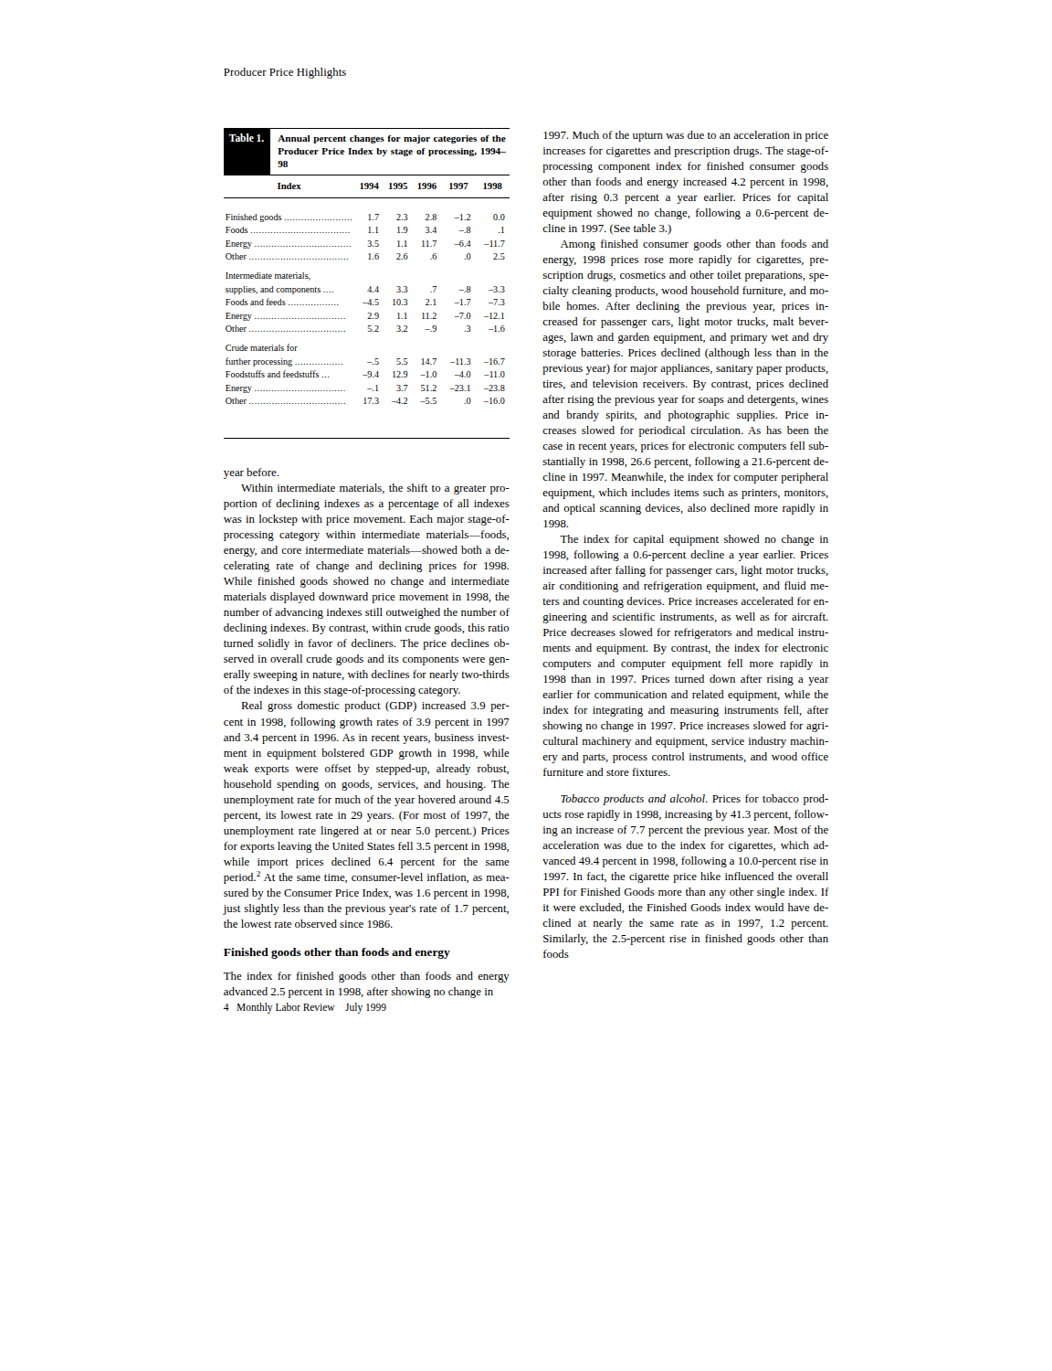Producer Price Highlights
Table 1.
Annual percent changes for major categories of the Producer Price Index by stage of processing, 1994–98
| Index | 1994 | 1995 | 1996 | 1997 | 1998 |
| --- | --- | --- | --- | --- | --- |
| Finished goods ........................ | 1.7 | 2.3 | 2.8 | –1.2 | 0.0 |
| Foods ................................... | 1.1 | 1.9 | 3.4 | –.8 | .1 |
| Energy .................................. | 3.5 | 1.1 | 11.7 | –6.4 | –11.7 |
| Other ................................... | 1.6 | 2.6 | .6 | .0 | 2.5 |
| Intermediate materials, | | | | | |
| supplies, and components .... | 4.4 | 3.3 | .7 | –.8 | –3.3 |
| Foods and feeds .................. | –4.5 | 10.3 | 2.1 | –1.7 | –7.3 |
| Energy ................................ | 2.9 | 1.1 | 11.2 | –7.0 | –12.1 |
| Other .................................. | 5.2 | 3.2 | –.9 | .3 | –1.6 |
| Crude materials for | | | | | |
| further processing ................. | –.5 | 5.5 | 14.7 | –11.3 | –16.7 |
| Foodstuffs and feedstuffs ... | –9.4 | 12.9 | –1.0 | –4.0 | –11.0 |
| Energy ................................ | –.1 | 3.7 | 51.2 | –23.1 | –23.8 |
| Other .................................. | 17.3 | –4.2 | –5.5 | .0 | –16.0 |
year before.
Within intermediate materials, the shift to a greater proportion of declining indexes as a percentage of all indexes was in lockstep with price movement. Each major stage-of-processing category within intermediate materials—foods, energy, and core intermediate materials—showed both a decelerating rate of change and declining prices for 1998. While finished goods showed no change and intermediate materials displayed downward price movement in 1998, the number of advancing indexes still outweighed the number of declining indexes. By contrast, within crude goods, this ratio turned solidly in favor of decliners. The price declines observed in overall crude goods and its components were generally sweeping in nature, with declines for nearly two-thirds of the indexes in this stage-of-processing category.
Real gross domestic product (GDP) increased 3.9 percent in 1998, following growth rates of 3.9 percent in 1997 and 3.4 percent in 1996. As in recent years, business investment in equipment bolstered GDP growth in 1998, while weak exports were offset by stepped-up, already robust, household spending on goods, services, and housing. The unemployment rate for much of the year hovered around 4.5 percent, its lowest rate in 29 years. (For most of 1997, the unemployment rate lingered at or near 5.0 percent.) Prices for exports leaving the United States fell 3.5 percent in 1998, while import prices declined 6.4 percent for the same period.2 At the same time, consumer-level inflation, as measured by the Consumer Price Index, was 1.6 percent in 1998, just slightly less than the previous year's rate of 1.7 percent, the lowest rate observed since 1986.
Finished goods other than foods and energy
The index for finished goods other than foods and energy advanced 2.5 percent in 1998, after showing no change in
1997. Much of the upturn was due to an acceleration in price increases for cigarettes and prescription drugs. The stage-of-processing component index for finished consumer goods other than foods and energy increased 4.2 percent in 1998, after rising 0.3 percent a year earlier. Prices for capital equipment showed no change, following a 0.6-percent decline in 1997. (See table 3.)
Among finished consumer goods other than foods and energy, 1998 prices rose more rapidly for cigarettes, prescription drugs, cosmetics and other toilet preparations, specialty cleaning products, wood household furniture, and mobile homes. After declining the previous year, prices increased for passenger cars, light motor trucks, malt beverages, lawn and garden equipment, and primary wet and dry storage batteries. Prices declined (although less than in the previous year) for major appliances, sanitary paper products, tires, and television receivers. By contrast, prices declined after rising the previous year for soaps and detergents, wines and brandy spirits, and photographic supplies. Price increases slowed for periodical circulation. As has been the case in recent years, prices for electronic computers fell substantially in 1998, 26.6 percent, following a 21.6-percent decline in 1997. Meanwhile, the index for computer peripheral equipment, which includes items such as printers, monitors, and optical scanning devices, also declined more rapidly in 1998.
The index for capital equipment showed no change in 1998, following a 0.6-percent decline a year earlier. Prices increased after falling for passenger cars, light motor trucks, air conditioning and refrigeration equipment, and fluid meters and counting devices. Price increases accelerated for engineering and scientific instruments, as well as for aircraft. Price decreases slowed for refrigerators and medical instruments and equipment. By contrast, the index for electronic computers and computer equipment fell more rapidly in 1998 than in 1997. Prices turned down after rising a year earlier for communication and related equipment, while the index for integrating and measuring instruments fell, after showing no change in 1997. Price increases slowed for agricultural machinery and equipment, service industry machinery and parts, process control instruments, and wood office furniture and store fixtures.
Tobacco products and alcohol. Prices for tobacco products rose rapidly in 1998, increasing by 41.3 percent, following an increase of 7.7 percent the previous year. Most of the acceleration was due to the index for cigarettes, which advanced 49.4 percent in 1998, following a 10.0-percent rise in 1997. In fact, the cigarette price hike influenced the overall PPI for Finished Goods more than any other single index. If it were excluded, the Finished Goods index would have declined at nearly the same rate as in 1997, 1.2 percent. Similarly, the 2.5-percent rise in finished goods other than foods
4 Monthly Labor Review July 1999